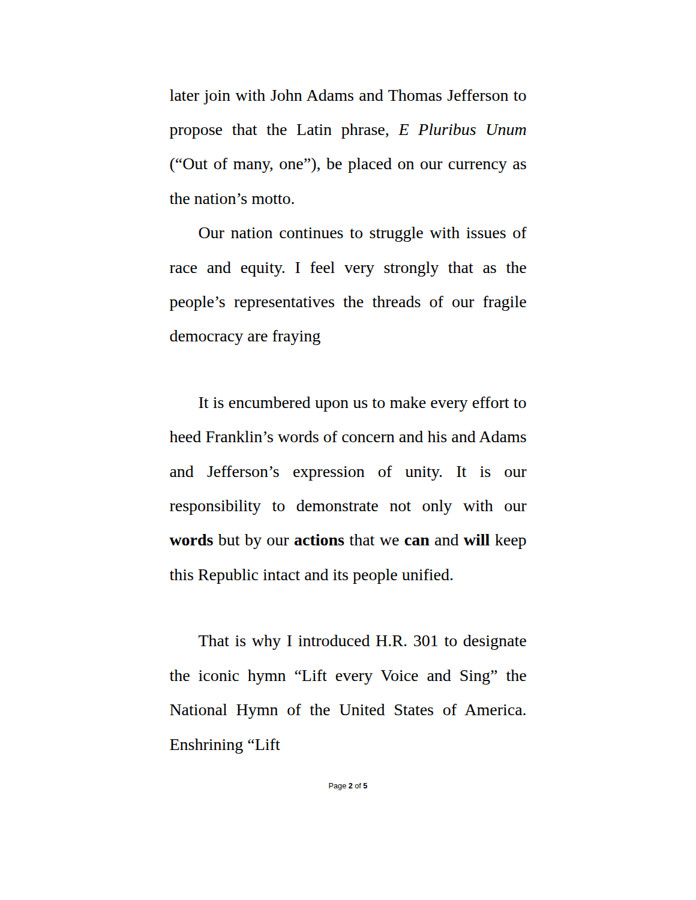later join with John Adams and Thomas Jefferson to propose that the Latin phrase, E Pluribus Unum (“Out of many, one”), be placed on our currency as the nation’s motto.
Our nation continues to struggle with issues of race and equity. I feel very strongly that as the people’s representatives the threads of our fragile democracy are fraying
It is encumbered upon us to make every effort to heed Franklin’s words of concern and his and Adams and Jefferson’s expression of unity. It is our responsibility to demonstrate not only with our words but by our actions that we can and will keep this Republic intact and its people unified.
That is why I introduced H.R. 301 to designate the iconic hymn “Lift every Voice and Sing” the National Hymn of the United States of America. Enshrining “Lift
Page 2 of 5